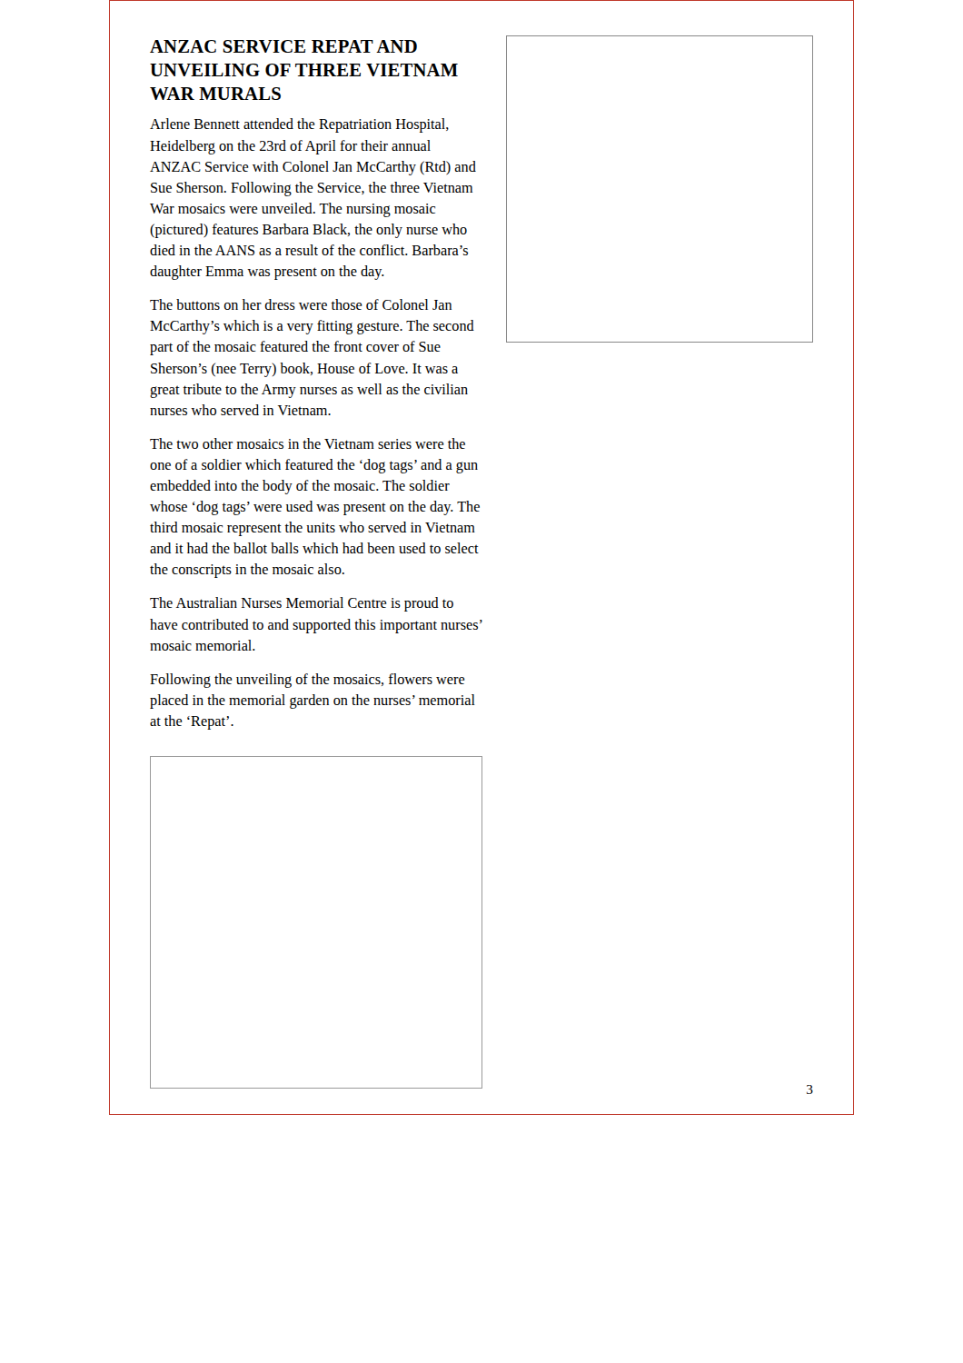ANZAC Service Repat and Unveiling of Three Vietnam War Murals
Arlene Bennett attended the Repatriation Hospital, Heidelberg on the 23rd of April for their annual ANZAC Service with Colonel Jan McCarthy (Rtd) and Sue Sherson. Following the Service, the three Vietnam War mosaics were unveiled. The nursing mosaic (pictured) features Barbara Black, the only nurse who died in the AANS as a result of the conflict. Barbara’s daughter Emma was present on the day.
The buttons on her dress were those of Colonel Jan McCarthy’s which is a very fitting gesture. The second part of the mosaic featured the front cover of Sue Sherson’s (nee Terry) book, House of Love. It was a great tribute to the Army nurses as well as the civilian nurses who served in Vietnam.
The two other mosaics in the Vietnam series were the one of a soldier which featured the ‘dog tags’ and a gun embedded into the body of the mosaic. The soldier whose ‘dog tags’ were used was present on the day. The third mosaic represent the units who served in Vietnam and it had the ballot balls which had been used to select the conscripts in the mosaic also.
The Australian Nurses Memorial Centre is proud to have contributed to and supported this important nurses’ mosaic memorial.
Following the unveiling of the mosaics, flowers were placed in the memorial garden on the nurses’ memorial at the ‘Repat’.
3